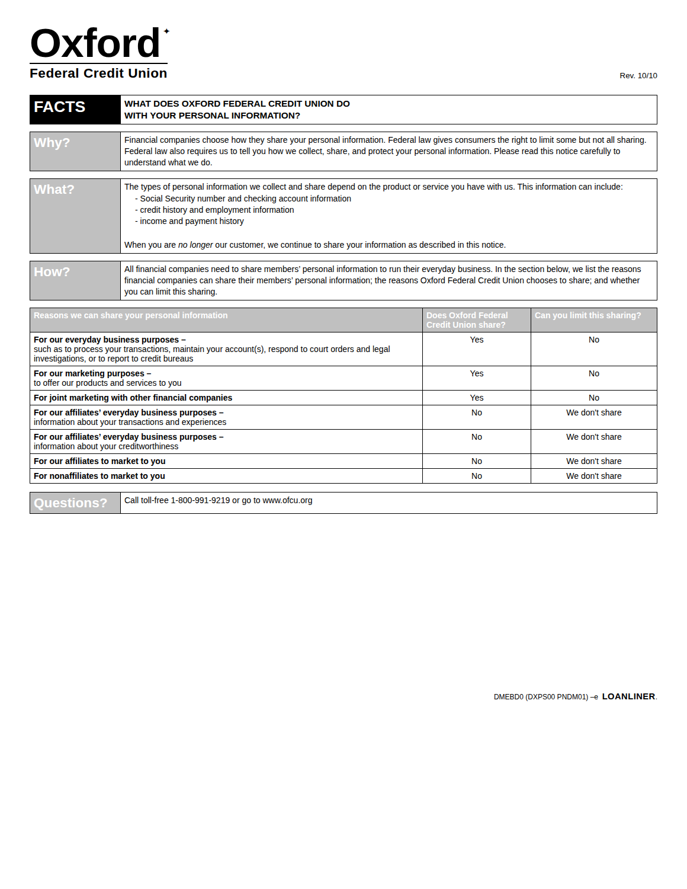Oxford✦
Federal Credit Union
Rev. 10/10
| FACTS | WHAT DOES OXFORD FEDERAL CREDIT UNION DO WITH YOUR PERSONAL INFORMATION? |
| Why? | Financial companies choose how they share your personal information. Federal law gives consumers the right to limit some but not all sharing. Federal law also requires us to tell you how we collect, share, and protect your personal information. Please read this notice carefully to understand what we do. |
| What? | The types of personal information we collect and share depend on the product or service you have with us. This information can include: Social Security number and checking account information credit history and employment information income and payment history When you are no longer our customer, we continue to share your information as described in this notice. |
| How? | All financial companies need to share members’ personal information to run their everyday business. In the section below, we list the reasons financial companies can share their members’ personal information; the reasons Oxford Federal Credit Union chooses to share; and whether you can limit this sharing. |
| Reasons we can share your personal information | Does Oxford Federal Credit Union share? | Can you limit this sharing? |
| --- | --- | --- |
| For our everyday business purposes – such as to process your transactions, maintain your account(s), respond to court orders and legal investigations, or to report to credit bureaus | Yes | No |
| For our marketing purposes – to offer our products and services to you | Yes | No |
| For joint marketing with other financial companies | Yes | No |
| For our affiliates’ everyday business purposes – information about your transactions and experiences | No | We don't share |
| For our affiliates’ everyday business purposes – information about your creditworthiness | No | We don't share |
| For our affiliates to market to you | No | We don't share |
| For nonaffiliates to market to you | No | We don't share |
| Questions? | Call toll-free 1-800-991-9219 or go to www.ofcu.org |
DMEBD0 (DXPS00 PNDM01) –e LOANLINER.